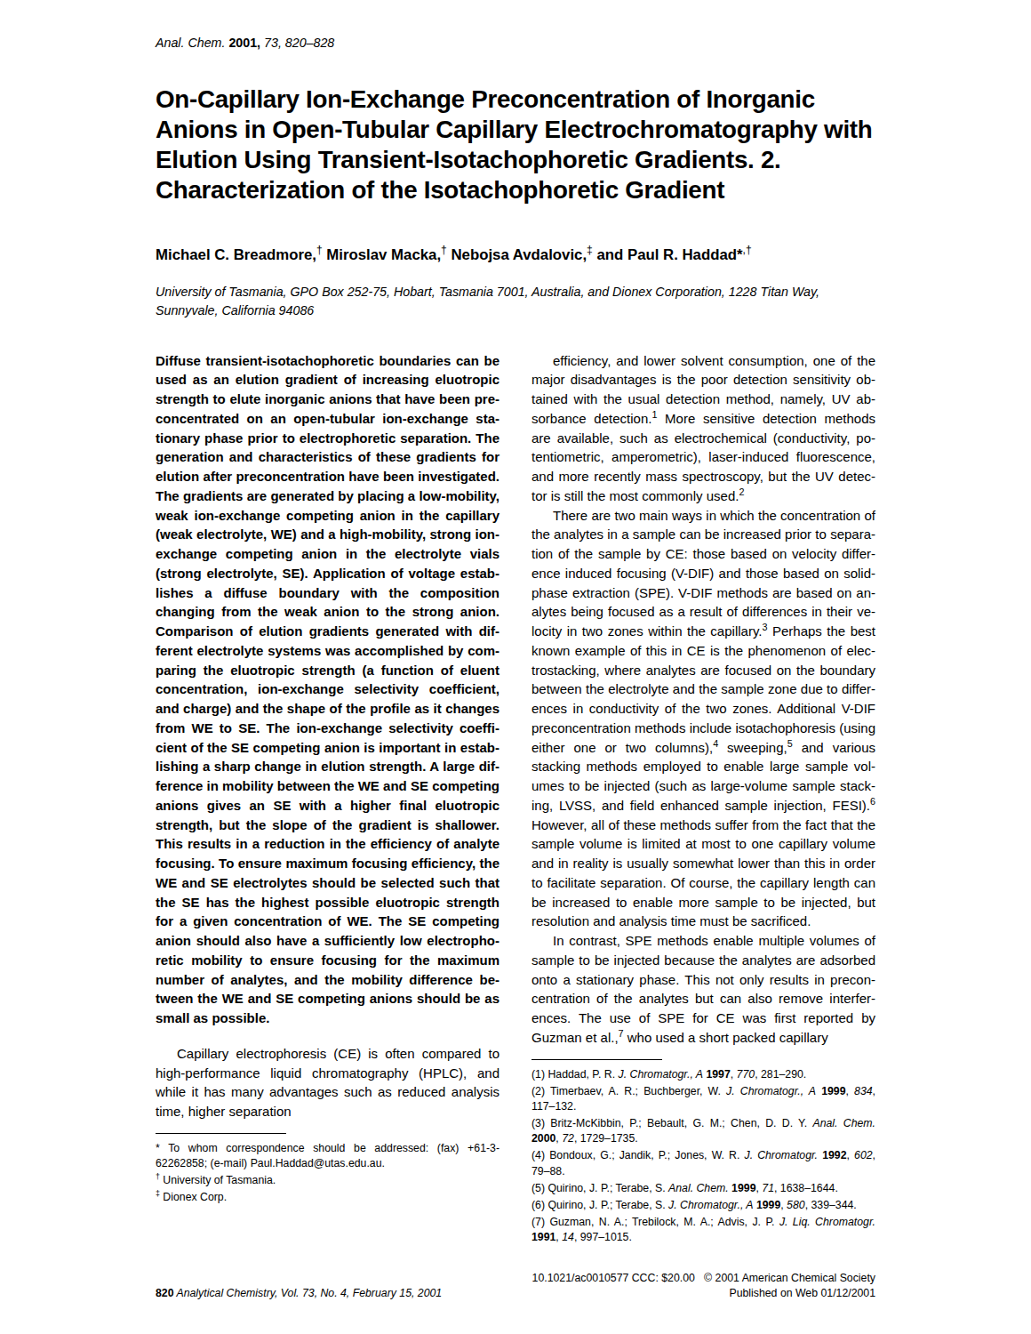Anal. Chem. 2001, 73, 820–828
On-Capillary Ion-Exchange Preconcentration of Inorganic Anions in Open-Tubular Capillary Electrochromatography with Elution Using Transient-Isotachophoretic Gradients. 2. Characterization of the Isotachophoretic Gradient
Michael C. Breadmore,† Miroslav Macka,† Nebojsa Avdalovic,‡ and Paul R. Haddad*,†
University of Tasmania, GPO Box 252-75, Hobart, Tasmania 7001, Australia, and Dionex Corporation, 1228 Titan Way, Sunnyvale, California 94086
Diffuse transient-isotachophoretic boundaries can be used as an elution gradient of increasing eluotropic strength to elute inorganic anions that have been preconcentrated on an open-tubular ion-exchange stationary phase prior to electrophoretic separation. The generation and characteristics of these gradients for elution after preconcentration have been investigated. The gradients are generated by placing a low-mobility, weak ion-exchange competing anion in the capillary (weak electrolyte, WE) and a high-mobility, strong ion-exchange competing anion in the electrolyte vials (strong electrolyte, SE). Application of voltage establishes a diffuse boundary with the composition changing from the weak anion to the strong anion. Comparison of elution gradients generated with different electrolyte systems was accomplished by comparing the eluotropic strength (a function of eluent concentration, ion-exchange selectivity coefficient, and charge) and the shape of the profile as it changes from WE to SE. The ion-exchange selectivity coefficient of the SE competing anion is important in establishing a sharp change in elution strength. A large difference in mobility between the WE and SE competing anions gives an SE with a higher final eluotropic strength, but the slope of the gradient is shallower. This results in a reduction in the efficiency of analyte focusing. To ensure maximum focusing efficiency, the WE and SE electrolytes should be selected such that the SE has the highest possible eluotropic strength for a given concentration of WE. The SE competing anion should also have a sufficiently low electrophoretic mobility to ensure focusing for the maximum number of analytes, and the mobility difference between the WE and SE competing anions should be as small as possible.
Capillary electrophoresis (CE) is often compared to high-performance liquid chromatography (HPLC), and while it has many advantages such as reduced analysis time, higher separation
* To whom correspondence should be addressed: (fax) +61-3-62262858; (e-mail) Paul.Haddad@utas.edu.au.
† University of Tasmania.
‡ Dionex Corp.
efficiency, and lower solvent consumption, one of the major disadvantages is the poor detection sensitivity obtained with the usual detection method, namely, UV absorbance detection.1 More sensitive detection methods are available, such as electrochemical (conductivity, potentiometric, amperometric), laser-induced fluorescence, and more recently mass spectroscopy, but the UV detector is still the most commonly used.2
There are two main ways in which the concentration of the analytes in a sample can be increased prior to separation of the sample by CE: those based on velocity difference induced focusing (V-DIF) and those based on solid-phase extraction (SPE). V-DIF methods are based on analytes being focused as a result of differences in their velocity in two zones within the capillary.3 Perhaps the best known example of this in CE is the phenomenon of electrostacking, where analytes are focused on the boundary between the electrolyte and the sample zone due to differences in conductivity of the two zones. Additional V-DIF preconcentration methods include isotachophoresis (using either one or two columns),4 sweeping,5 and various stacking methods employed to enable large sample volumes to be injected (such as large-volume sample stacking, LVSS, and field enhanced sample injection, FESI).6 However, all of these methods suffer from the fact that the sample volume is limited at most to one capillary volume and in reality is usually somewhat lower than this in order to facilitate separation. Of course, the capillary length can be increased to enable more sample to be injected, but resolution and analysis time must be sacrificed.
In contrast, SPE methods enable multiple volumes of sample to be injected because the analytes are adsorbed onto a stationary phase. This not only results in preconcentration of the analytes but can also remove interferences. The use of SPE for CE was first reported by Guzman et al.,7 who used a short packed capillary
(1) Haddad, P. R. J. Chromatogr., A 1997, 770, 281–290.
(2) Timerbaev, A. R.; Buchberger, W. J. Chromatogr., A 1999, 834, 117–132.
(3) Britz-McKibbin, P.; Bebault, G. M.; Chen, D. D. Y. Anal. Chem. 2000, 72, 1729–1735.
(4) Bondoux, G.; Jandik, P.; Jones, W. R. J. Chromatogr. 1992, 602, 79–88.
(5) Quirino, J. P.; Terabe, S. Anal. Chem. 1999, 71, 1638–1644.
(6) Quirino, J. P.; Terabe, S. J. Chromatogr., A 1999, 580, 339–344.
(7) Guzman, N. A.; Trebilock, M. A.; Advis, J. P. J. Liq. Chromatogr. 1991, 14, 997–1015.
820 Analytical Chemistry, Vol. 73, No. 4, February 15, 2001
10.1021/ac0010577 CCC: $20.00 © 2001 American Chemical Society
Published on Web 01/12/2001